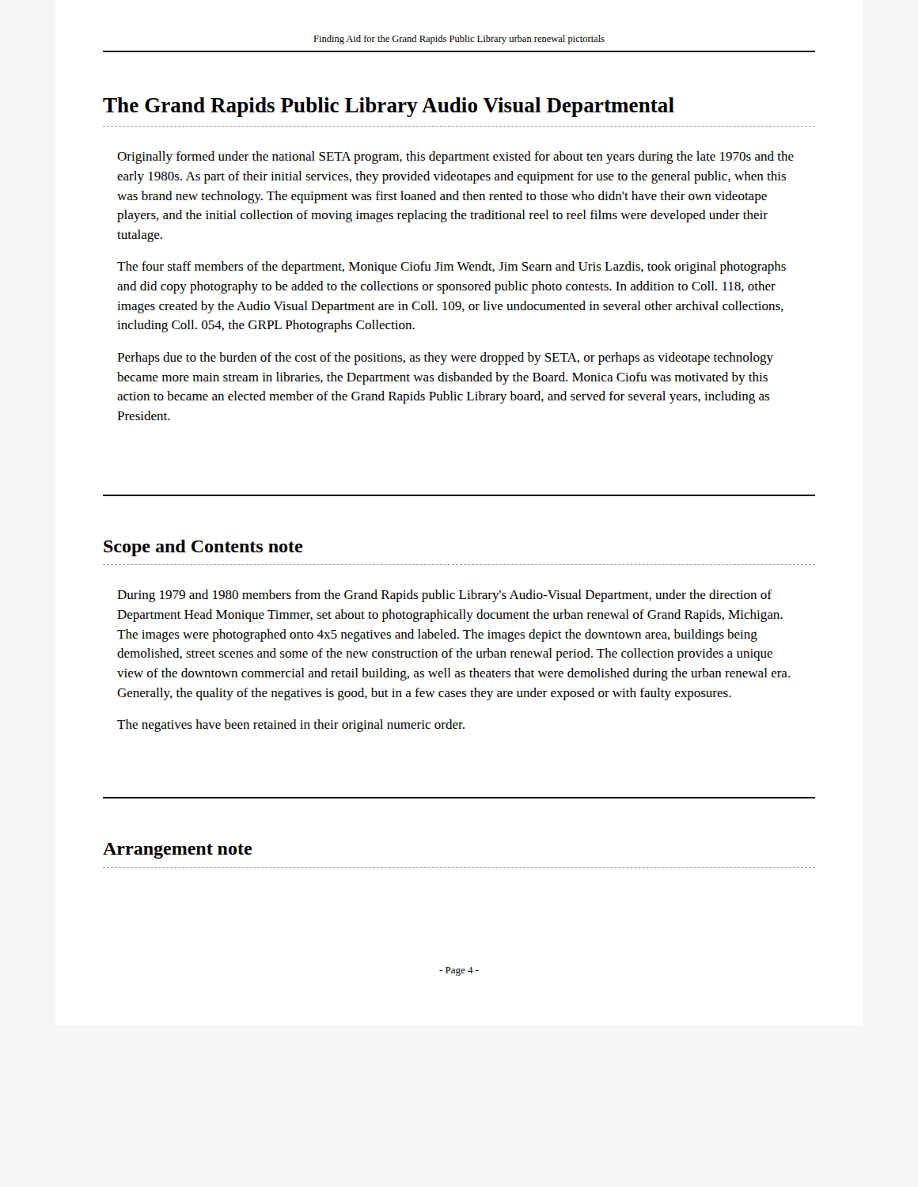Finding Aid for the Grand Rapids Public Library urban renewal pictorials
The Grand Rapids Public Library Audio Visual Departmental
Originally formed under the national SETA program, this department existed for about ten years during the late 1970s and the early 1980s. As part of their initial services, they provided videotapes and equipment for use to the general public, when this was brand new technology. The equipment was first loaned and then rented to those who didn't have their own videotape players, and the initial collection of moving images replacing the traditional reel to reel films were developed under their tutalage.
The four staff members of the department, Monique Ciofu Jim Wendt, Jim Searn and Uris Lazdis, took original photographs and did copy photography to be added to the collections or sponsored public photo contests. In addition to Coll. 118, other images created by the Audio Visual Department are in Coll. 109, or live undocumented in several other archival collections, including Coll. 054, the GRPL Photographs Collection.
Perhaps due to the burden of the cost of the positions, as they were dropped by SETA, or perhaps as videotape technology became more main stream in libraries, the Department was disbanded by the Board. Monica Ciofu was motivated by this action to became an elected member of the Grand Rapids Public Library board, and served for several years, including as President.
Scope and Contents note
During 1979 and 1980 members from the Grand Rapids public Library's Audio-Visual Department, under the direction of Department Head Monique Timmer, set about to photographically document the urban renewal of Grand Rapids, Michigan. The images were photographed onto 4x5 negatives and labeled. The images depict the downtown area, buildings being demolished, street scenes and some of the new construction of the urban renewal period. The collection provides a unique view of the downtown commercial and retail building, as well as theaters that were demolished during the urban renewal era. Generally, the quality of the negatives is good, but in a few cases they are under exposed or with faulty exposures.
The negatives have been retained in their original numeric order.
Arrangement note
- Page 4 -